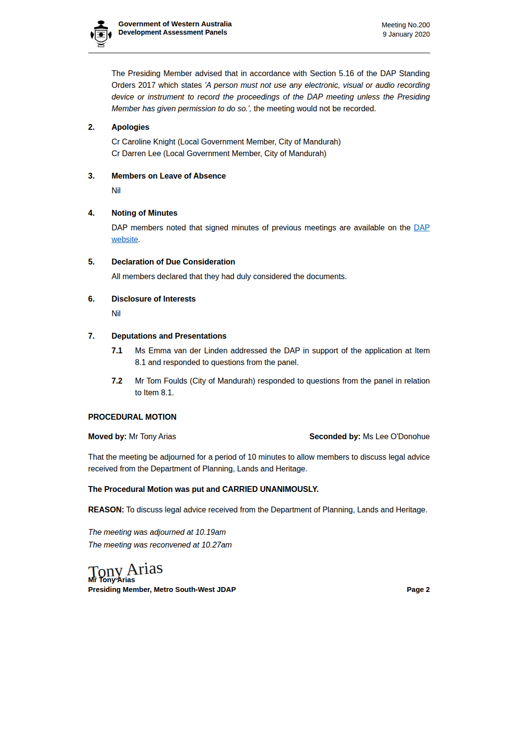Government of Western Australia
Development Assessment Panels
Meeting No.200
9 January 2020
The Presiding Member advised that in accordance with Section 5.16 of the DAP Standing Orders 2017 which states 'A person must not use any electronic, visual or audio recording device or instrument to record the proceedings of the DAP meeting unless the Presiding Member has given permission to do so.', the meeting would not be recorded.
2.
Apologies
Cr Caroline Knight (Local Government Member, City of Mandurah)
Cr Darren Lee (Local Government Member, City of Mandurah)
3.
Members on Leave of Absence
Nil
4.
Noting of Minutes
DAP members noted that signed minutes of previous meetings are available on the DAP website.
5.
Declaration of Due Consideration
All members declared that they had duly considered the documents.
6.
Disclosure of Interests
Nil
7.
Deputations and Presentations
7.1
Ms Emma van der Linden addressed the DAP in support of the application at Item 8.1 and responded to questions from the panel.
7.2
Mr Tom Foulds (City of Mandurah) responded to questions from the panel in relation to Item 8.1.
PROCEDURAL MOTION
Moved by: Mr Tony Arias
Seconded by: Ms Lee O'Donohue
That the meeting be adjourned for a period of 10 minutes to allow members to discuss legal advice received from the Department of Planning, Lands and Heritage.
The Procedural Motion was put and CARRIED UNANIMOUSLY.
REASON: To discuss legal advice received from the Department of Planning, Lands and Heritage.
The meeting was adjourned at 10.19am
The meeting was reconvened at 10.27am
Tony Arias
Mr Tony Arias
Presiding Member, Metro South-West JDAP
Page 2